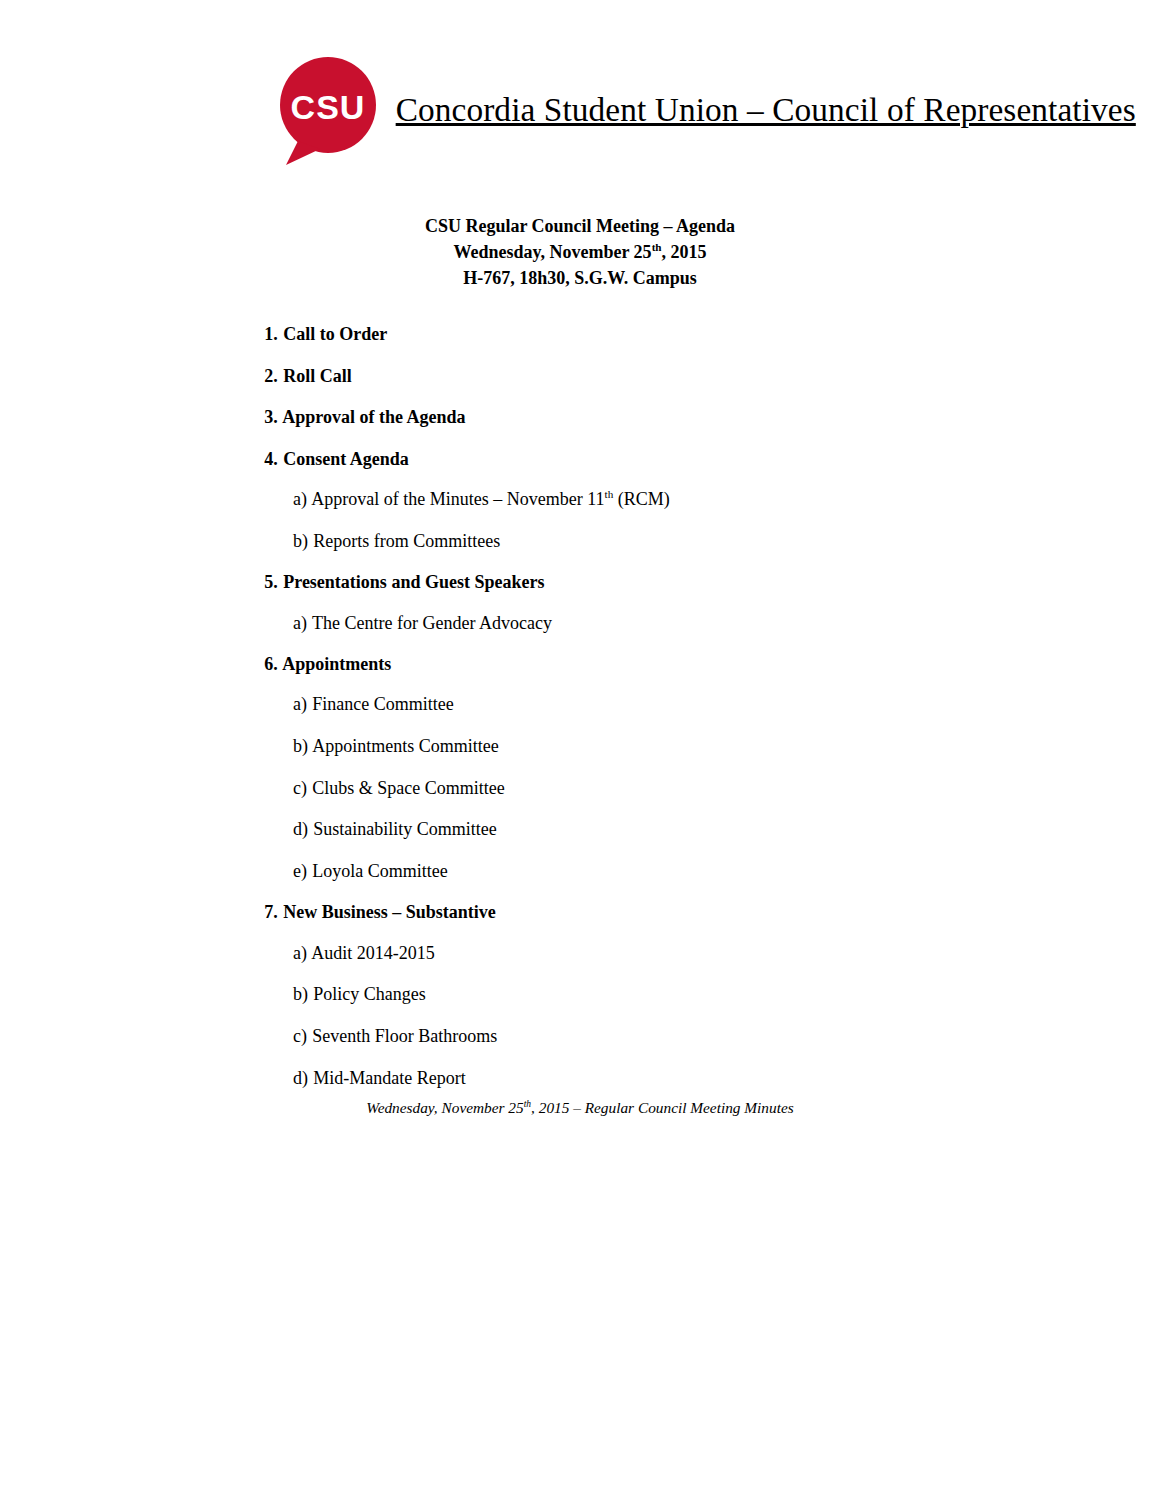CSU
Concordia Student Union – Council of Representatives
CSU Regular Council Meeting – Agenda
Wednesday, November 25th, 2015
H-767, 18h30, S.G.W. Campus
1. Call to Order
2. Roll Call
3. Approval of the Agenda
4. Consent Agenda
a) Approval of the Minutes – November 11th (RCM)
b) Reports from Committees
5. Presentations and Guest Speakers
a) The Centre for Gender Advocacy
6. Appointments
a) Finance Committee
b) Appointments Committee
c) Clubs & Space Committee
d) Sustainability Committee
e) Loyola Committee
7. New Business – Substantive
a) Audit 2014-2015
b) Policy Changes
c) Seventh Floor Bathrooms
d) Mid-Mandate Report
Wednesday, November 25th, 2015 – Regular Council Meeting Minutes